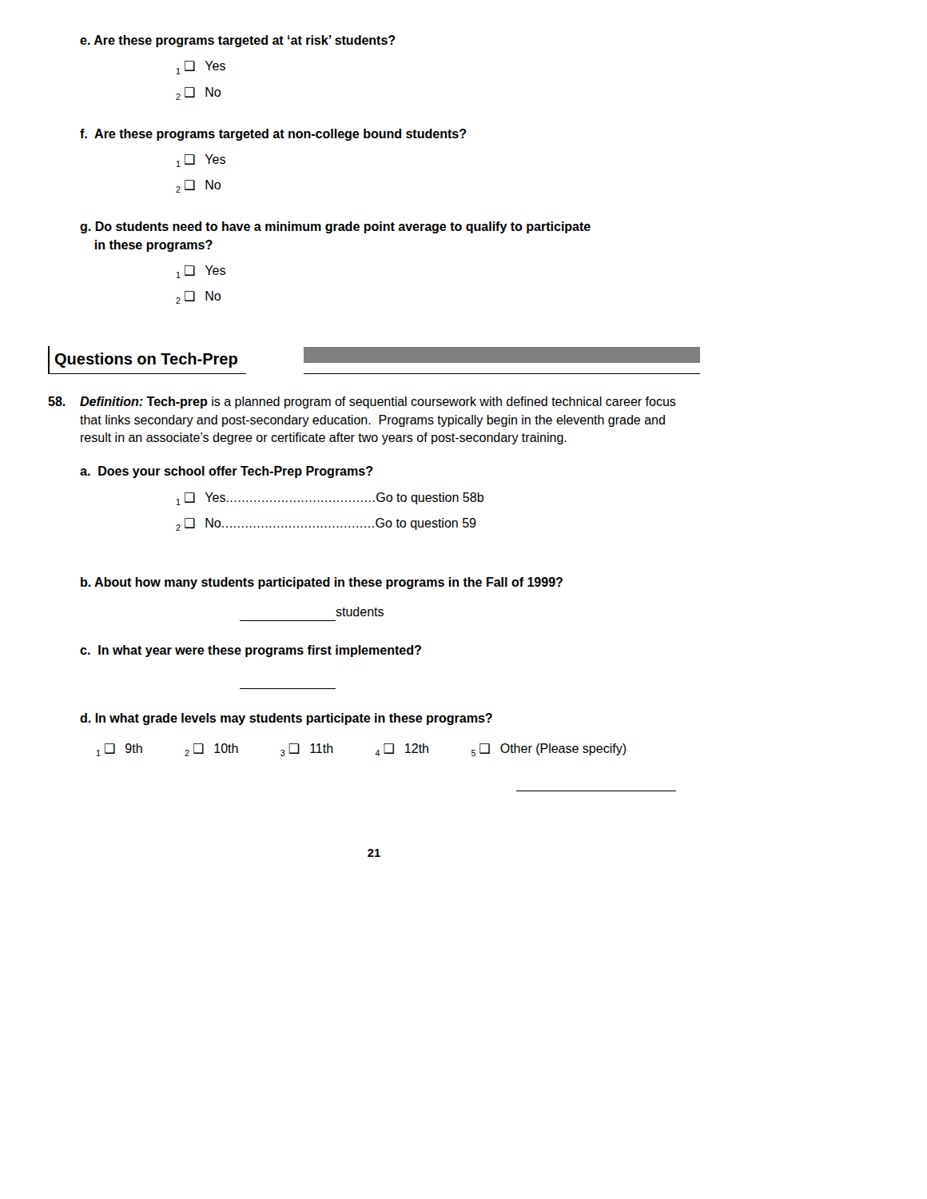e. Are these programs targeted at ‘at risk’ students?
1❑Yes
2❑No
f. Are these programs targeted at non-college bound students?
1❑Yes
2❑No
g. Do students need to have a minimum grade point average to qualify to participate
in these programs?
1❑Yes
2❑No
Questions on Tech-Prep
58.
Definition: Tech-prep is a planned program of sequential coursework with defined technical career focus that links secondary and post-secondary education. Programs typically begin in the eleventh grade and result in an associate’s degree or certificate after two years of post-secondary training.
a. Does your school offer Tech-Prep Programs?
1❑Yes...................................... Go to question 58b
2❑No....................................... Go to question 59
b. About how many students participated in these programs in the Fall of 1999?
students
c. In what year were these programs first implemented?
d. In what grade levels may students participate in these programs?
1❑9th 2❑10th 3❑11th 4❑12th 5❑Other (Please specify)
21